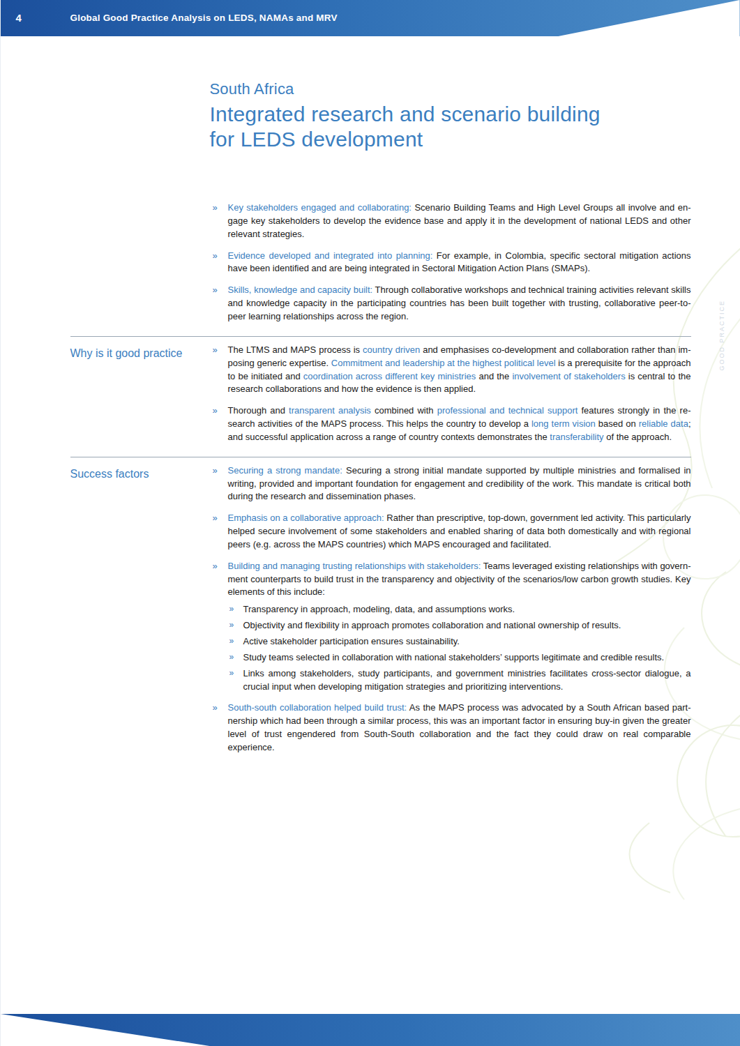4 Global Good Practice Analysis on LEDS, NAMAs and MRV
GOOD PRACTICE
South Africa
Integrated research and scenario building
for LEDS development
Key stakeholders engaged and collaborating: Scenario Building Teams and High Level Groups all involve and engage key stakeholders to develop the evidence base and apply it in the development of national LEDS and other relevant strategies.
Evidence developed and integrated into planning: For example, in Colombia, specific sectoral mitigation actions have been identified and are being integrated in Sectoral Mitigation Action Plans (SMAPs).
Skills, knowledge and capacity built: Through collaborative workshops and technical training activities relevant skills and knowledge capacity in the participating countries has been built together with trusting, collaborative peer-to-peer learning relationships across the region.
Why is it good practice
The LTMS and MAPS process is country driven and emphasises co-development and collaboration rather than imposing generic expertise. Commitment and leadership at the highest political level is a prerequisite for the approach to be initiated and coordination across different key ministries and the involvement of stakeholders is central to the research collaborations and how the evidence is then applied.
Thorough and transparent analysis combined with professional and technical support features strongly in the research activities of the MAPS process. This helps the country to develop a long term vision based on reliable data; and successful application across a range of country contexts demonstrates the transferability of the approach.
Success factors
Securing a strong mandate: Securing a strong initial mandate supported by multiple ministries and formalised in writing, provided and important foundation for engagement and credibility of the work. This mandate is critical both during the research and dissemination phases.
Emphasis on a collaborative approach: Rather than prescriptive, top-down, government led activity. This particularly helped secure involvement of some stakeholders and enabled sharing of data both domestically and with regional peers (e.g. across the MAPS countries) which MAPS encouraged and facilitated.
Building and managing trusting relationships with stakeholders: Teams leveraged existing relationships with government counterparts to build trust in the transparency and objectivity of the scenarios/low carbon growth studies. Key elements of this include:
Transparency in approach, modeling, data, and assumptions works.
Objectivity and flexibility in approach promotes collaboration and national ownership of results.
Active stakeholder participation ensures sustainability.
Study teams selected in collaboration with national stakeholders’ supports legitimate and credible results.
Links among stakeholders, study participants, and government ministries facilitates cross-sector dialogue, a crucial input when developing mitigation strategies and prioritizing interventions.
South-south collaboration helped build trust: As the MAPS process was advocated by a South African based partnership which had been through a similar process, this was an important factor in ensuring buy-in given the greater level of trust engendered from South-South collaboration and the fact they could draw on real comparable experience.